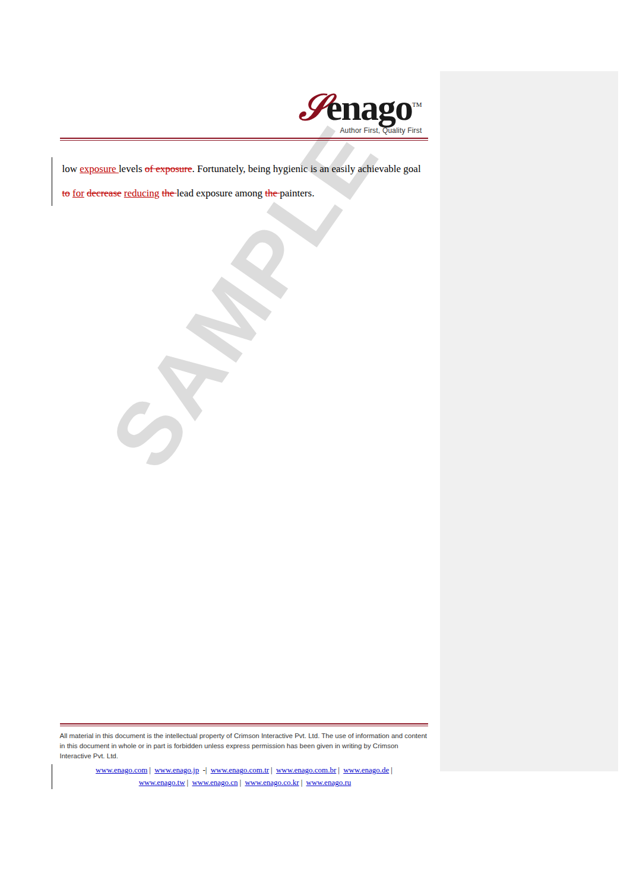SAMPLE
𝒮enagoTM
Author First, Quality First
low exposure levels of exposure. Fortunately, being hygienic is an easily achievable goal to for decrease reducing the lead exposure among the painters.
All material in this document is the intellectual property of Crimson Interactive Pvt. Ltd. The use of information and content in this document in whole or in part is forbidden unless express permission has been given in writing by Crimson Interactive Pvt. Ltd.
www.enago.com| www.enago.jp -| www.enago.com.tr| www.enago.com.br| www.enago.de|
www.enago.tw| www.enago.cn| www.enago.co.kr| www.enago.ru